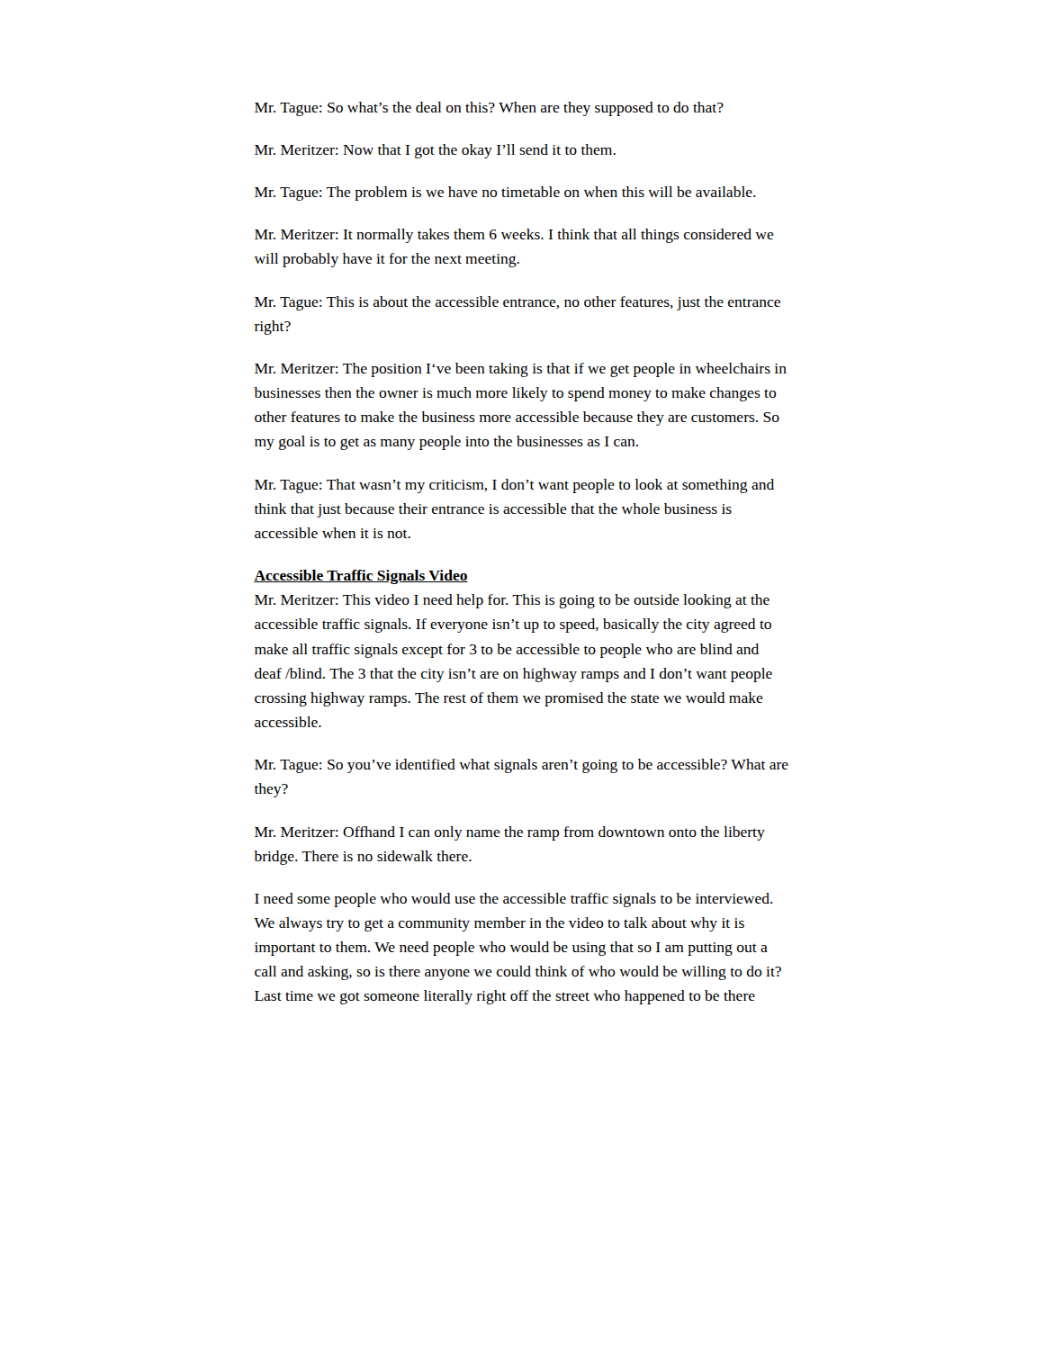Mr. Tague: So what’s the deal on this? When are they supposed to do that?
Mr. Meritzer: Now that I got the okay I’ll send it to them.
Mr. Tague: The problem is we have no timetable on when this will be available.
Mr. Meritzer: It normally takes them 6 weeks. I think that all things considered we will probably have it for the next meeting.
Mr. Tague: This is about the accessible entrance, no other features, just the entrance right?
Mr. Meritzer: The position I‘ve been taking is that if we get people in wheelchairs in businesses then the owner is much more likely to spend money to make changes to other features to make the business more accessible because they are customers. So my goal is to get as many people into the businesses as I can.
Mr. Tague: That wasn’t my criticism, I don’t want people to look at something and think that just because their entrance is accessible that the whole business is accessible when it is not.
Accessible Traffic Signals Video
Mr. Meritzer: This video I need help for. This is going to be outside looking at the accessible traffic signals. If everyone isn’t up to speed, basically the city agreed to make all traffic signals except for 3 to be accessible to people who are blind and deaf /blind. The 3 that the city isn’t are on highway ramps and I don’t want people crossing highway ramps. The rest of them we promised the state we would make accessible.
Mr. Tague: So you’ve identified what signals aren’t going to be accessible? What are they?
Mr. Meritzer: Offhand I can only name the ramp from downtown onto the liberty bridge. There is no sidewalk there.
I need some people who would use the accessible traffic signals to be interviewed. We always try to get a community member in the video to talk about why it is important to them. We need people who would be using that so I am putting out a call and asking, so is there anyone we could think of who would be willing to do it? Last time we got someone literally right off the street who happened to be there